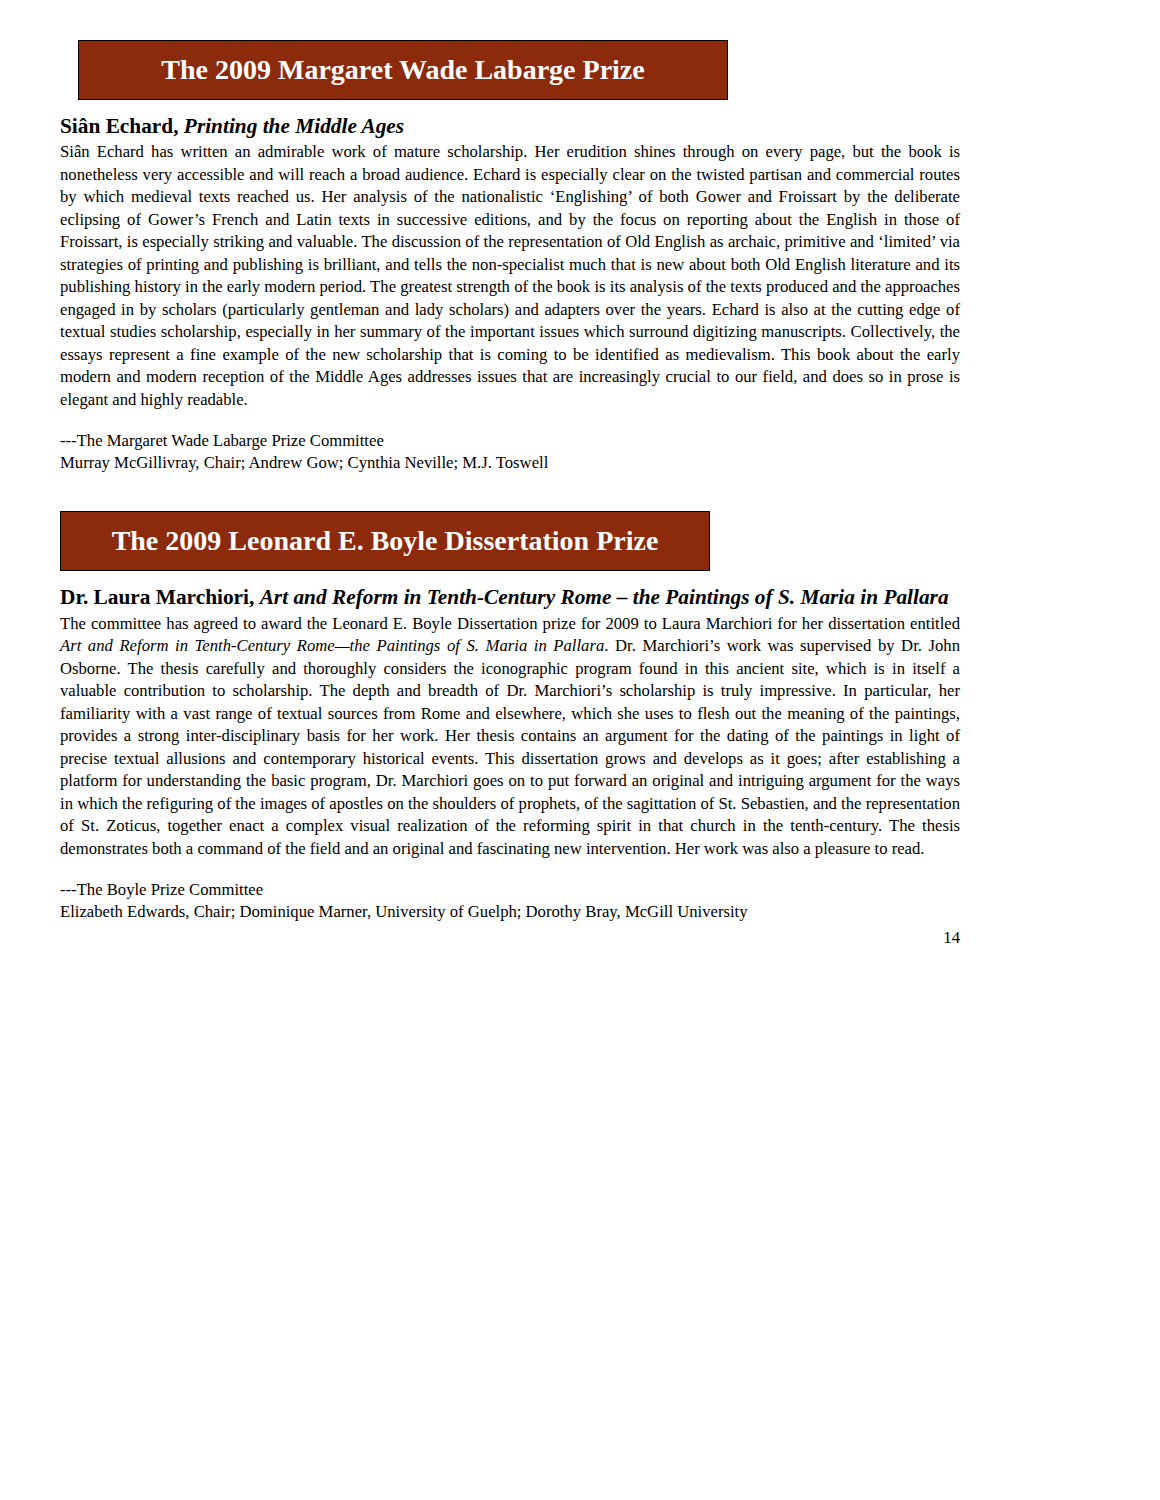The 2009 Margaret Wade Labarge Prize
Siân Echard, Printing the Middle Ages
Siân Echard has written an admirable work of mature scholarship. Her erudition shines through on every page, but the book is nonetheless very accessible and will reach a broad audience. Echard is especially clear on the twisted partisan and commercial routes by which medieval texts reached us. Her analysis of the nationalistic ‘Englishing’ of both Gower and Froissart by the deliberate eclipsing of Gower’s French and Latin texts in successive editions, and by the focus on reporting about the English in those of Froissart, is especially striking and valuable. The discussion of the representation of Old English as archaic, primitive and ‘limited’ via strategies of printing and publishing is brilliant, and tells the non-specialist much that is new about both Old English literature and its publishing history in the early modern period. The greatest strength of the book is its analysis of the texts produced and the approaches engaged in by scholars (particularly gentleman and lady scholars) and adapters over the years. Echard is also at the cutting edge of textual studies scholarship, especially in her summary of the important issues which surround digitizing manuscripts. Collectively, the essays represent a fine example of the new scholarship that is coming to be identified as medievalism. This book about the early modern and modern reception of the Middle Ages addresses issues that are increasingly crucial to our field, and does so in prose is elegant and highly readable.
---The Margaret Wade Labarge Prize Committee
Murray McGillivray, Chair; Andrew Gow; Cynthia Neville; M.J. Toswell
The 2009 Leonard E. Boyle Dissertation Prize
Dr. Laura Marchiori, Art and Reform in Tenth-Century Rome – the Paintings of S. Maria in Pallara
The committee has agreed to award the Leonard E. Boyle Dissertation prize for 2009 to Laura Marchiori for her dissertation entitled Art and Reform in Tenth-Century Rome—the Paintings of S. Maria in Pallara. Dr. Marchiori’s work was supervised by Dr. John Osborne. The thesis carefully and thoroughly considers the iconographic program found in this ancient site, which is in itself a valuable contribution to scholarship. The depth and breadth of Dr. Marchiori’s scholarship is truly impressive. In particular, her familiarity with a vast range of textual sources from Rome and elsewhere, which she uses to flesh out the meaning of the paintings, provides a strong inter-disciplinary basis for her work. Her thesis contains an argument for the dating of the paintings in light of precise textual allusions and contemporary historical events. This dissertation grows and develops as it goes; after establishing a platform for understanding the basic program, Dr. Marchiori goes on to put forward an original and intriguing argument for the ways in which the refiguring of the images of apostles on the shoulders of prophets, of the sagittation of St. Sebastien, and the representation of St. Zoticus, together enact a complex visual realization of the reforming spirit in that church in the tenth-century. The thesis demonstrates both a command of the field and an original and fascinating new intervention. Her work was also a pleasure to read.
---The Boyle Prize Committee
Elizabeth Edwards, Chair; Dominique Marner, University of Guelph; Dorothy Bray, McGill University
14